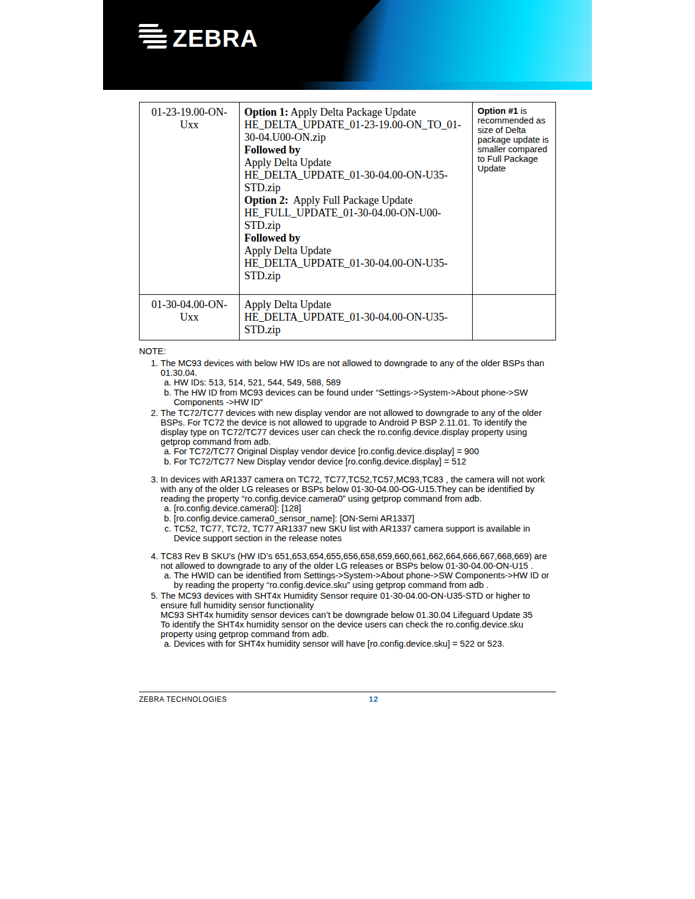ZEBRA
| 01-23-19.00-ON-Uxx | Option 1: Apply Delta Package Update HE_DELTA_UPDATE_01-23-19.00-ON_TO_01-30-04.U00-ON.zip Followed by Apply Delta Update HE_DELTA_UPDATE_01-30-04.00-ON-U35-STD.zip Option 2: Apply Full Package Update HE_FULL_UPDATE_01-30-04.00-ON-U00-STD.zip Followed by Apply Delta Update HE_DELTA_UPDATE_01-30-04.00-ON-U35-STD.zip | Option #1 is recommended as size of Delta package update is smaller compared to Full Package Update |
| 01-30-04.00-ON-Uxx | Apply Delta Update HE_DELTA_UPDATE_01-30-04.00-ON-U35-STD.zip | |
NOTE:
The MC93 devices with below HW IDs are not allowed to downgrade to any of the older BSPs than 01.30.04.
HW IDs: 513, 514, 521, 544, 549, 588, 589
The HW ID from MC93 devices can be found under “Settings->System->About phone->SW Components ->HW ID”
The TC72/TC77 devices with new display vendor are not allowed to downgrade to any of the older BSPs. For TC72 the device is not allowed to upgrade to Android P BSP 2.11.01. To identify the display type on TC72/TC77 devices user can check the ro.config.device.display property using getprop command from adb.
For TC72/TC77 Original Display vendor device [ro.config.device.display] = 900
For TC72/TC77 New Display vendor device [ro.config.device.display] = 512
In devices with AR1337 camera on TC72, TC77,TC52,TC57,MC93,TC83 , the camera will not work with any of the older LG releases or BSPs below 01-30-04.00-OG-U15.They can be identified by reading the property “ro.config.device.camera0” using getprop command from adb.
[ro.config.device.camera0]: [128]
[ro.config.device.camera0_sensor_name]: [ON-Semi AR1337]
TC52, TC77, TC72, TC77 AR1337 new SKU list with AR1337 camera support is available in Device support section in the release notes
TC83 Rev B SKU’s (HW ID’s 651,653,654,655,656,658,659,660,661,662,664,666,667,668,669) are not allowed to downgrade to any of the older LG releases or BSPs below 01-30-04.00-ON-U15 .
The HWID can be identified from Settings->System->About phone->SW Components->HW ID or by reading the property “ro.config.device.sku” using getprop command from adb .
The MC93 devices with SHT4x Humidity Sensor require 01-30-04.00-ON-U35-STD or higher to ensure full humidity sensor functionality
MC93 SHT4x humidity sensor devices can’t be downgrade below 01.30.04 Lifeguard Update 35
To identify the SHT4x humidity sensor on the device users can check the ro.config.device.sku property using getprop command from adb.
Devices with for SHT4x humidity sensor will have [ro.config.device.sku] = 522 or 523.
ZEBRA TECHNOLOGIES
12